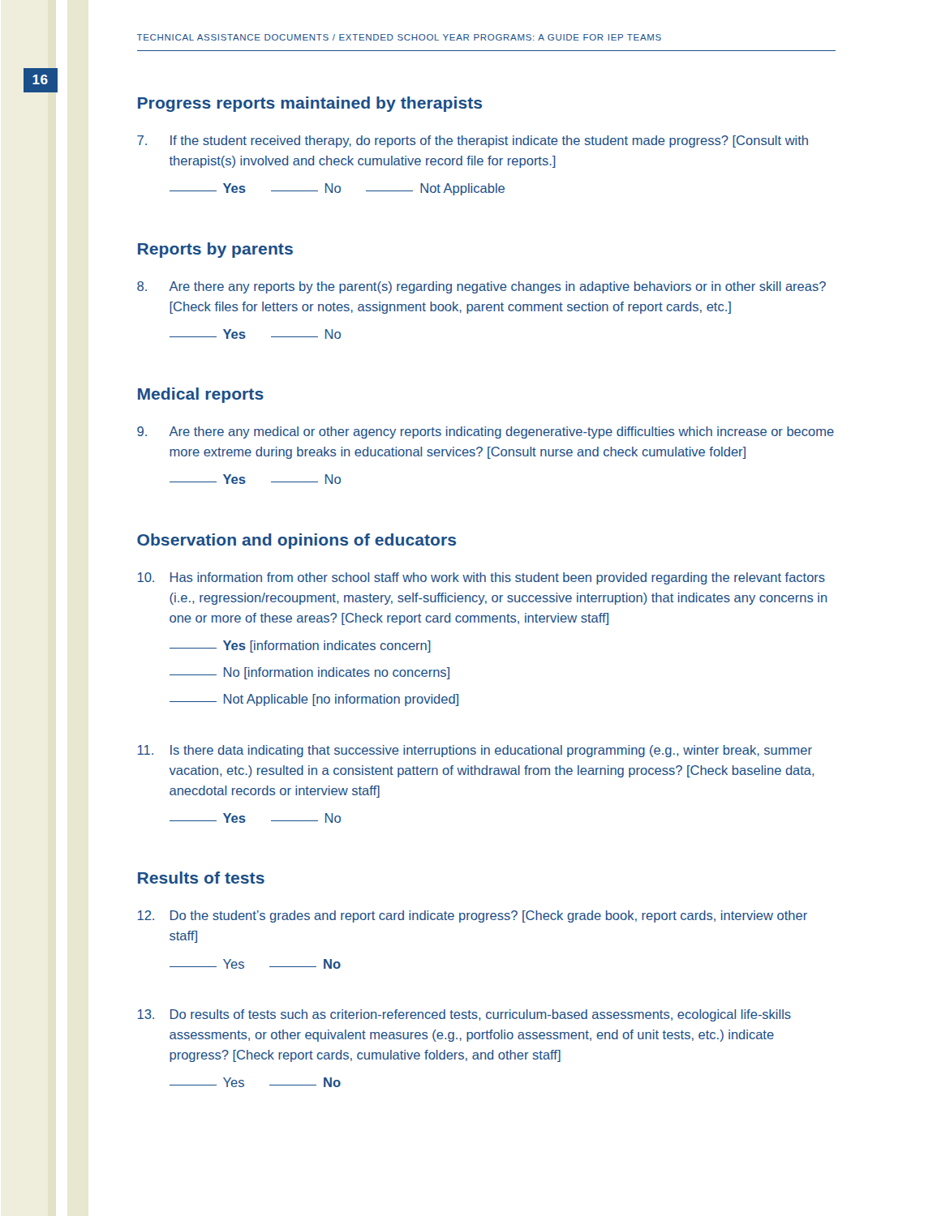16
Technical Assistance Documents / Extended School Year Programs: A Guide for IEP Teams
Progress reports maintained by therapists
7. If the student received therapy, do reports of the therapist indicate the student made progress? [Consult with therapist(s) involved and check cumulative record file for reports.]
Yes No Not Applicable
Reports by parents
8. Are there any reports by the parent(s) regarding negative changes in adaptive behaviors or in other skill areas? [Check files for letters or notes, assignment book, parent comment section of report cards, etc.]
Yes No
Medical reports
9. Are there any medical or other agency reports indicating degenerative-type difficulties which increase or become more extreme during breaks in educational services? [Consult nurse and check cumulative folder]
Yes No
Observation and opinions of educators
10. Has information from other school staff who work with this student been provided regarding the relevant factors (i.e., regression/recoupment, mastery, self-sufficiency, or successive interruption) that indicates any concerns in one or more of these areas? [Check report card comments, interview staff]
Yes [information indicates concern] No [information indicates no concerns] Not Applicable [no information provided]
11. Is there data indicating that successive interruptions in educational programming (e.g., winter break, summer vacation, etc.) resulted in a consistent pattern of withdrawal from the learning process? [Check baseline data, anecdotal records or interview staff]
Yes No
Results of tests
12. Do the student’s grades and report card indicate progress? [Check grade book, report cards, interview other staff]
Yes No
13. Do results of tests such as criterion-referenced tests, curriculum-based assessments, ecological life-skills assessments, or other equivalent measures (e.g., portfolio assessment, end of unit tests, etc.) indicate progress? [Check report cards, cumulative folders, and other staff]
Yes No